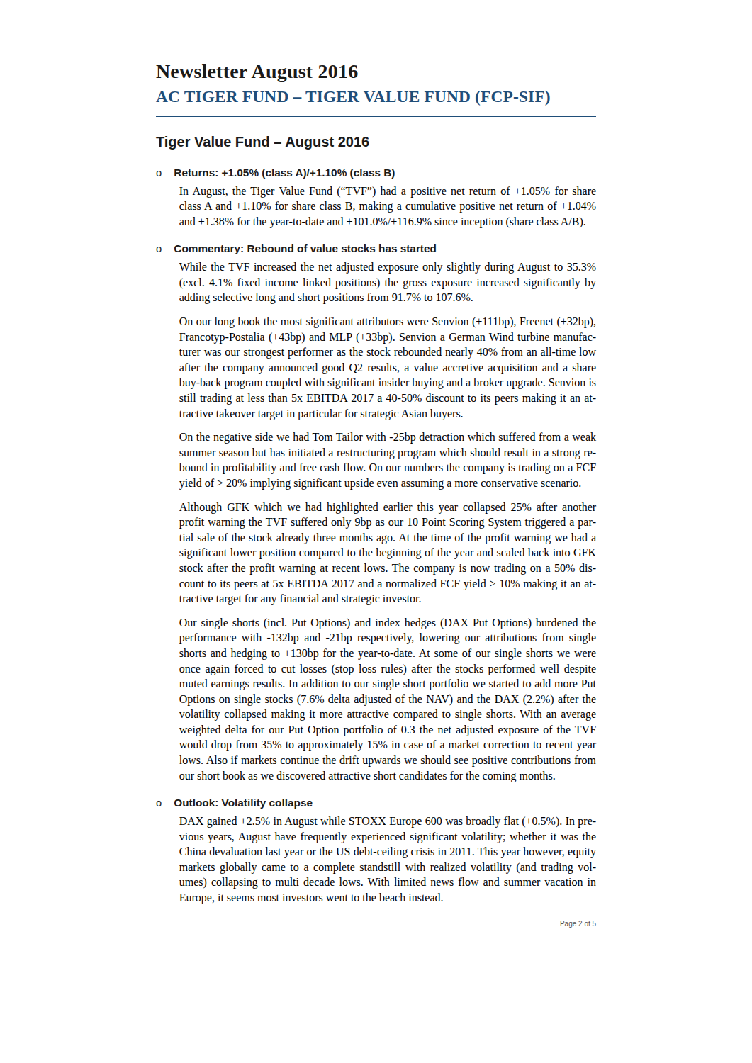Newsletter August 2016
AC TIGER FUND – TIGER VALUE FUND (FCP-SIF)
Tiger Value Fund – August 2016
o Returns: +1.05% (class A)/+1.10% (class B)
In August, the Tiger Value Fund (“TVF”) had a positive net return of +1.05% for share class A and +1.10% for share class B, making a cumulative positive net return of +1.04% and +1.38% for the year-to-date and +101.0%/+116.9% since inception (share class A/B).
o Commentary: Rebound of value stocks has started
While the TVF increased the net adjusted exposure only slightly during August to 35.3% (excl. 4.1% fixed income linked positions) the gross exposure increased significantly by adding selective long and short positions from 91.7% to 107.6%.
On our long book the most significant attributors were Senvion (+111bp), Freenet (+32bp), Francotyp-Postalia (+43bp) and MLP (+33bp). Senvion a German Wind turbine manufacturer was our strongest performer as the stock rebounded nearly 40% from an all-time low after the company announced good Q2 results, a value accretive acquisition and a share buy-back program coupled with significant insider buying and a broker upgrade. Senvion is still trading at less than 5x EBITDA 2017 a 40-50% discount to its peers making it an attractive takeover target in particular for strategic Asian buyers.
On the negative side we had Tom Tailor with -25bp detraction which suffered from a weak summer season but has initiated a restructuring program which should result in a strong rebound in profitability and free cash flow. On our numbers the company is trading on a FCF yield of > 20% implying significant upside even assuming a more conservative scenario.
Although GFK which we had highlighted earlier this year collapsed 25% after another profit warning the TVF suffered only 9bp as our 10 Point Scoring System triggered a partial sale of the stock already three months ago. At the time of the profit warning we had a significant lower position compared to the beginning of the year and scaled back into GFK stock after the profit warning at recent lows. The company is now trading on a 50% discount to its peers at 5x EBITDA 2017 and a normalized FCF yield > 10% making it an attractive target for any financial and strategic investor.
Our single shorts (incl. Put Options) and index hedges (DAX Put Options) burdened the performance with -132bp and -21bp respectively, lowering our attributions from single shorts and hedging to +130bp for the year-to-date. At some of our single shorts we were once again forced to cut losses (stop loss rules) after the stocks performed well despite muted earnings results. In addition to our single short portfolio we started to add more Put Options on single stocks (7.6% delta adjusted of the NAV) and the DAX (2.2%) after the volatility collapsed making it more attractive compared to single shorts. With an average weighted delta for our Put Option portfolio of 0.3 the net adjusted exposure of the TVF would drop from 35% to approximately 15% in case of a market correction to recent year lows. Also if markets continue the drift upwards we should see positive contributions from our short book as we discovered attractive short candidates for the coming months.
o Outlook: Volatility collapse
DAX gained +2.5% in August while STOXX Europe 600 was broadly flat (+0.5%). In previous years, August have frequently experienced significant volatility; whether it was the China devaluation last year or the US debt-ceiling crisis in 2011. This year however, equity markets globally came to a complete standstill with realized volatility (and trading volumes) collapsing to multi decade lows. With limited news flow and summer vacation in Europe, it seems most investors went to the beach instead.
Page 2 of 5